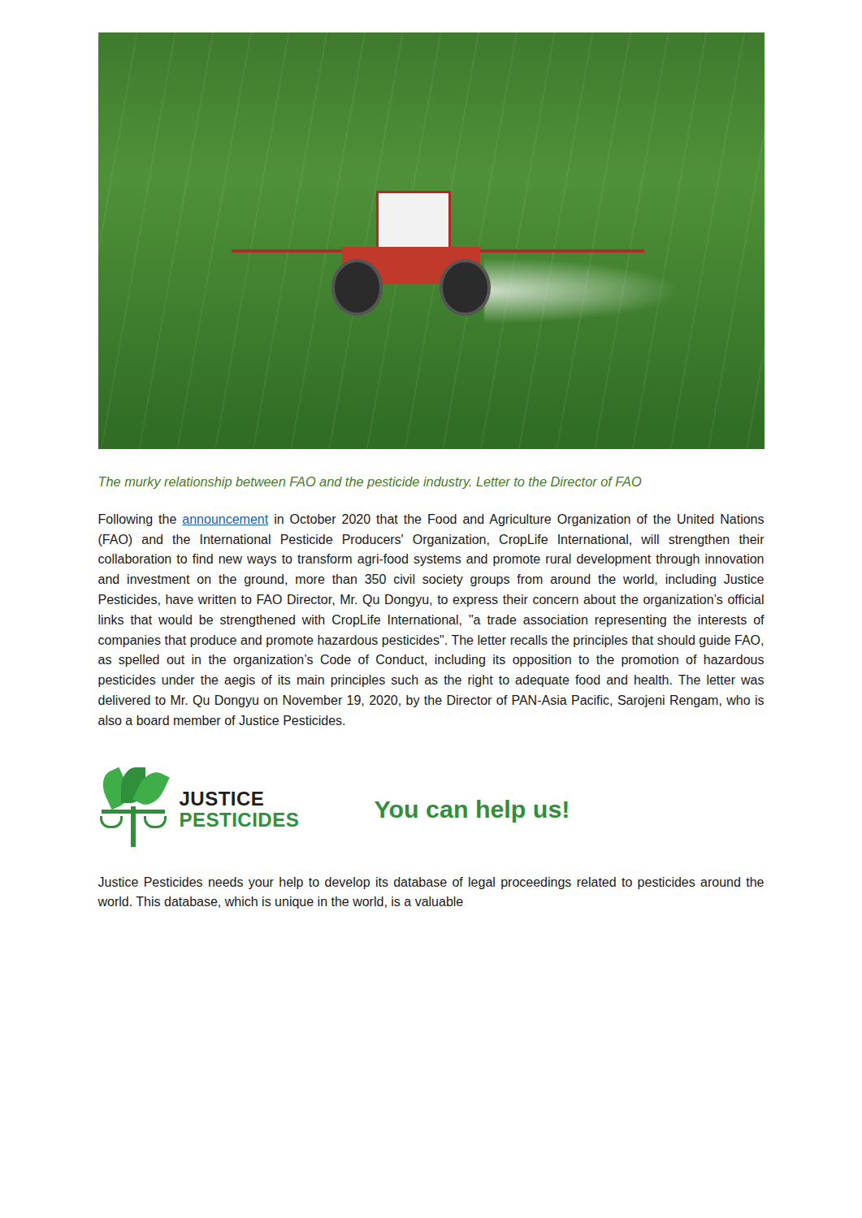The murky relationship between FAO and the pesticide industry. Letter to the Director of FAO
Following the announcement in October 2020 that the Food and Agriculture Organization of the United Nations (FAO) and the International Pesticide Producers' Organization, CropLife International, will strengthen their collaboration to find new ways to transform agri-food systems and promote rural development through innovation and investment on the ground, more than 350 civil society groups from around the world, including Justice Pesticides, have written to FAO Director, Mr. Qu Dongyu, to express their concern about the organization’s official links that would be strengthened with CropLife International, "a trade association representing the interests of companies that produce and promote hazardous pesticides". The letter recalls the principles that should guide FAO, as spelled out in the organization’s Code of Conduct, including its opposition to the promotion of hazardous pesticides under the aegis of its main principles such as the right to adequate food and health. The letter was delivered to Mr. Qu Dongyu on November 19, 2020, by the Director of PAN-Asia Pacific, Sarojeni Rengam, who is also a board member of Justice Pesticides.
JUSTICE
PESTICIDES
You can help us!
Justice Pesticides needs your help to develop its database of legal proceedings related to pesticides around the world. This database, which is unique in the world, is a valuable